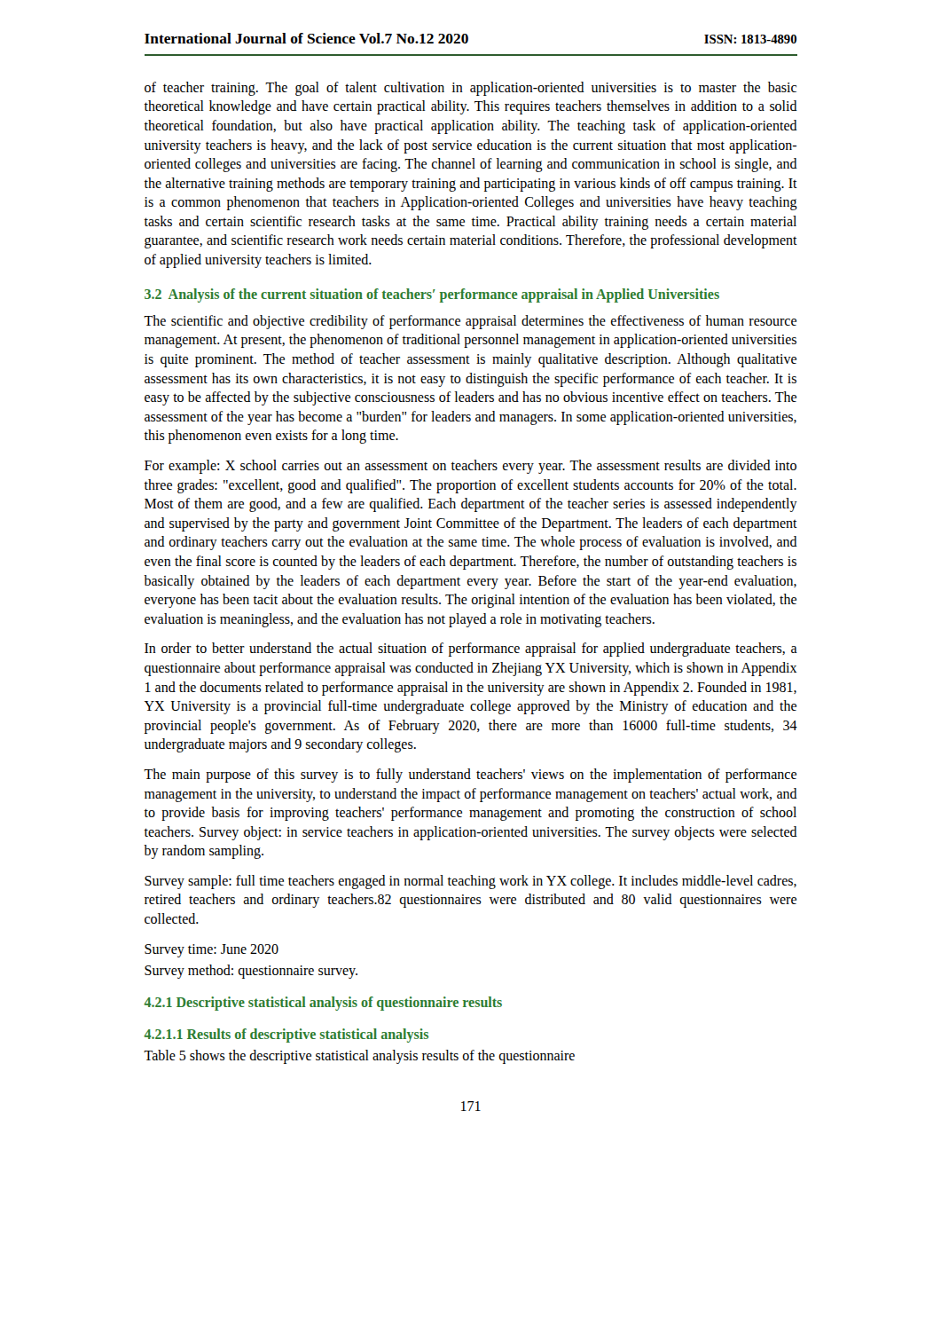International Journal of Science Vol.7 No.12 2020 ISSN: 1813-4890
of teacher training. The goal of talent cultivation in application-oriented universities is to master the basic theoretical knowledge and have certain practical ability. This requires teachers themselves in addition to a solid theoretical foundation, but also have practical application ability. The teaching task of application-oriented university teachers is heavy, and the lack of post service education is the current situation that most application-oriented colleges and universities are facing. The channel of learning and communication in school is single, and the alternative training methods are temporary training and participating in various kinds of off campus training. It is a common phenomenon that teachers in Application-oriented Colleges and universities have heavy teaching tasks and certain scientific research tasks at the same time. Practical ability training needs a certain material guarantee, and scientific research work needs certain material conditions. Therefore, the professional development of applied university teachers is limited.
3.2 Analysis of the current situation of teachers′ performance appraisal in Applied Universities
The scientific and objective credibility of performance appraisal determines the effectiveness of human resource management. At present, the phenomenon of traditional personnel management in application-oriented universities is quite prominent. The method of teacher assessment is mainly qualitative description. Although qualitative assessment has its own characteristics, it is not easy to distinguish the specific performance of each teacher. It is easy to be affected by the subjective consciousness of leaders and has no obvious incentive effect on teachers. The assessment of the year has become a "burden" for leaders and managers. In some application-oriented universities, this phenomenon even exists for a long time.
For example: X school carries out an assessment on teachers every year. The assessment results are divided into three grades: "excellent, good and qualified". The proportion of excellent students accounts for 20% of the total. Most of them are good, and a few are qualified. Each department of the teacher series is assessed independently and supervised by the party and government Joint Committee of the Department. The leaders of each department and ordinary teachers carry out the evaluation at the same time. The whole process of evaluation is involved, and even the final score is counted by the leaders of each department. Therefore, the number of outstanding teachers is basically obtained by the leaders of each department every year. Before the start of the year-end evaluation, everyone has been tacit about the evaluation results. The original intention of the evaluation has been violated, the evaluation is meaningless, and the evaluation has not played a role in motivating teachers.
In order to better understand the actual situation of performance appraisal for applied undergraduate teachers, a questionnaire about performance appraisal was conducted in Zhejiang YX University, which is shown in Appendix 1 and the documents related to performance appraisal in the university are shown in Appendix 2. Founded in 1981, YX University is a provincial full-time undergraduate college approved by the Ministry of education and the provincial people's government. As of February 2020, there are more than 16000 full-time students, 34 undergraduate majors and 9 secondary colleges.
The main purpose of this survey is to fully understand teachers' views on the implementation of performance management in the university, to understand the impact of performance management on teachers' actual work, and to provide basis for improving teachers' performance management and promoting the construction of school teachers. Survey object: in service teachers in application-oriented universities. The survey objects were selected by random sampling.
Survey sample: full time teachers engaged in normal teaching work in YX college. It includes middle-level cadres, retired teachers and ordinary teachers.82 questionnaires were distributed and 80 valid questionnaires were collected.
Survey time: June 2020
Survey method: questionnaire survey.
4.2.1 Descriptive statistical analysis of questionnaire results
4.2.1.1 Results of descriptive statistical analysis
Table 5 shows the descriptive statistical analysis results of the questionnaire
171